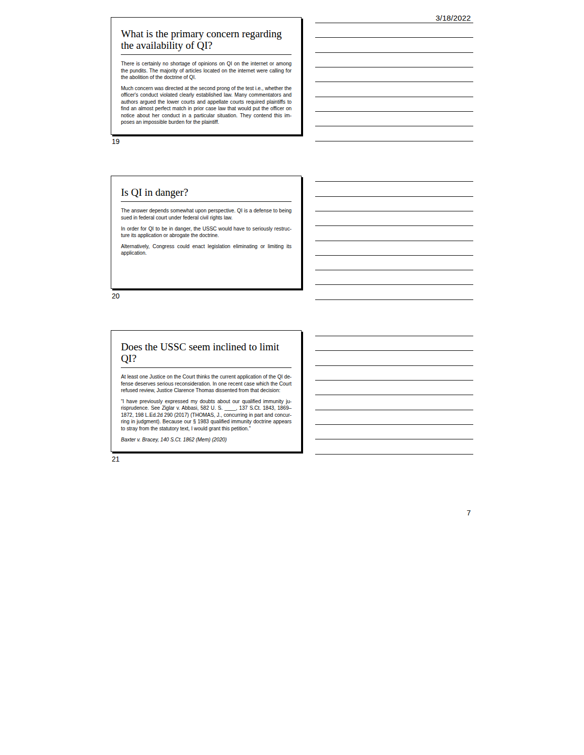3/18/2022
What is the primary concern regarding the availability of QI?
There is certainly no shortage of opinions on QI on the internet or among the pundits. The majority of articles located on the internet were calling for the abolition of the doctrine of QI.
Much concern was directed at the second prong of the test i.e., whether the officer's conduct violated clearly established law. Many commentators and authors argued the lower courts and appellate courts required plaintiffs to find an almost perfect match in prior case law that would put the officer on notice about her conduct in a particular situation. They contend this imposes an impossible burden for the plaintiff.
19
Is QI in danger?
The answer depends somewhat upon perspective. QI is a defense to being sued in federal court under federal civil rights law.
In order for QI to be in danger, the USSC would have to seriously restructure its application or abrogate the doctrine.
Alternatively, Congress could enact legislation eliminating or limiting its application.
20
Does the USSC seem inclined to limit QI?
At least one Justice on the Court thinks the current application of the QI defense deserves serious reconsideration. In one recent case which the Court refused review, Justice Clarence Thomas dissented from that decision:
“I have previously expressed my doubts about our qualified immunity jurisprudence. See Ziglar v. Abbasi, 582 U. S. ____, 137 S.Ct. 1843, 1869–1872, 198 L.Ed.2d 290 (2017) (THOMAS, J., concurring in part and concurring in judgment). Because our § 1983 qualified immunity doctrine appears to stray from the statutory text, I would grant this petition.”
Baxter v. Bracey, 140 S.Ct. 1862 (Mem) (2020)
21
7